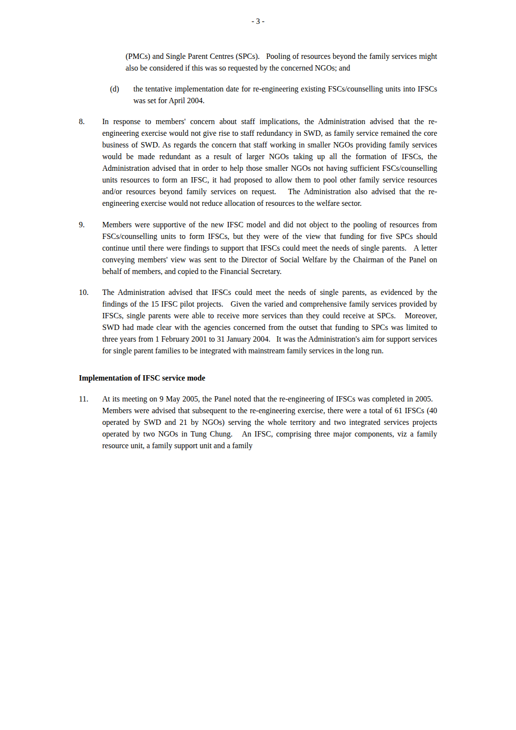- 3 -
(PMCs) and Single Parent Centres (SPCs). Pooling of resources beyond the family services might also be considered if this was so requested by the concerned NGOs; and
(d)
the tentative implementation date for re-engineering existing FSCs/counselling units into IFSCs was set for April 2004.
8.
In response to members' concern about staff implications, the Administration advised that the re-engineering exercise would not give rise to staff redundancy in SWD, as family service remained the core business of SWD. As regards the concern that staff working in smaller NGOs providing family services would be made redundant as a result of larger NGOs taking up all the formation of IFSCs, the Administration advised that in order to help those smaller NGOs not having sufficient FSCs/counselling units resources to form an IFSC, it had proposed to allow them to pool other family service resources and/or resources beyond family services on request. The Administration also advised that the re-engineering exercise would not reduce allocation of resources to the welfare sector.
9.
Members were supportive of the new IFSC model and did not object to the pooling of resources from FSCs/counselling units to form IFSCs, but they were of the view that funding for five SPCs should continue until there were findings to support that IFSCs could meet the needs of single parents. A letter conveying members' view was sent to the Director of Social Welfare by the Chairman of the Panel on behalf of members, and copied to the Financial Secretary.
10.
The Administration advised that IFSCs could meet the needs of single parents, as evidenced by the findings of the 15 IFSC pilot projects. Given the varied and comprehensive family services provided by IFSCs, single parents were able to receive more services than they could receive at SPCs. Moreover, SWD had made clear with the agencies concerned from the outset that funding to SPCs was limited to three years from 1 February 2001 to 31 January 2004. It was the Administration's aim for support services for single parent families to be integrated with mainstream family services in the long run.
Implementation of IFSC service mode
11.
At its meeting on 9 May 2005, the Panel noted that the re-engineering of IFSCs was completed in 2005. Members were advised that subsequent to the re-engineering exercise, there were a total of 61 IFSCs (40 operated by SWD and 21 by NGOs) serving the whole territory and two integrated services projects operated by two NGOs in Tung Chung. An IFSC, comprising three major components, viz a family resource unit, a family support unit and a family